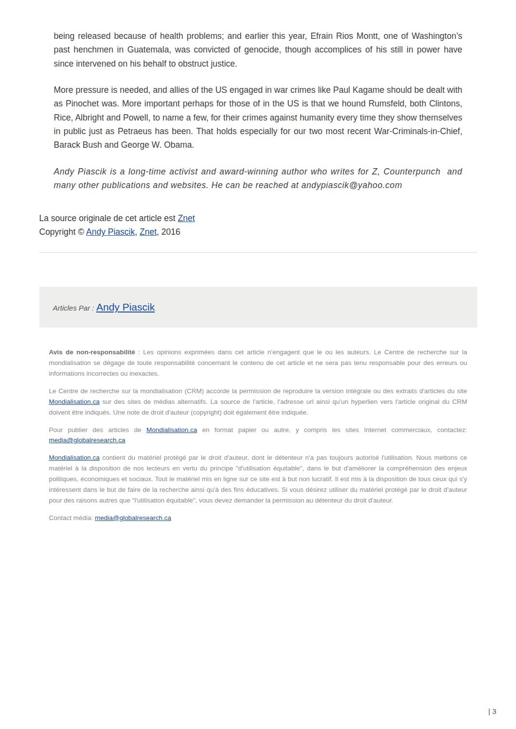being released because of health problems; and earlier this year, Efrain Rios Montt, one of Washington’s past henchmen in Guatemala, was convicted of genocide, though accomplices of his still in power have since intervened on his behalf to obstruct justice.
More pressure is needed, and allies of the US engaged in war crimes like Paul Kagame should be dealt with as Pinochet was. More important perhaps for those of in the US is that we hound Rumsfeld, both Clintons, Rice, Albright and Powell, to name a few, for their crimes against humanity every time they show themselves in public just as Petraeus has been. That holds especially for our two most recent War-Criminals-in-Chief, Barack Bush and George W. Obama.
Andy Piascik is a long-time activist and award-winning author who writes for Z, Counterpunch and many other publications and websites. He can be reached at andypiascik@yahoo.com
La source originale de cet article est Znet
Copyright © Andy Piascik, Znet, 2016
Articles Par : Andy Piascik
Avis de non-responsabilité : Les opinions exprimées dans cet article n'engagent que le ou les auteurs. Le Centre de recherche sur la mondialisation se dégage de toute responsabilité concernant le contenu de cet article et ne sera pas tenu responsable pour des erreurs ou informations incorrectes ou inexactes.
Le Centre de recherche sur la mondialisation (CRM) accorde la permission de reproduire la version intégrale ou des extraits d'articles du site Mondialisation.ca sur des sites de médias alternatifs. La source de l'article, l'adresse url ainsi qu'un hyperlien vers l'article original du CRM doivent être indiqués. Une note de droit d'auteur (copyright) doit également être indiquée.
Pour publier des articles de Mondialisation.ca en format papier ou autre, y compris les sites Internet commerciaux, contactez: media@globalresearch.ca
Mondialisation.ca contient du matériel protégé par le droit d'auteur, dont le détenteur n'a pas toujours autorisé l'utilisation. Nous mettons ce matériel à la disposition de nos lecteurs en vertu du principe "d'utilisation équitable", dans le but d'améliorer la compréhension des enjeux politiques, économiques et sociaux. Tout le matériel mis en ligne sur ce site est à but non lucratif. Il est mis à la disposition de tous ceux qui s'y intéressent dans le but de faire de la recherche ainsi qu'à des fins éducatives. Si vous désirez utiliser du matériel protégé par le droit d'auteur pour des raisons autres que "l'utilisation équitable", vous devez demander la permission au détenteur du droit d'auteur.
Contact média: media@globalresearch.ca
| 3